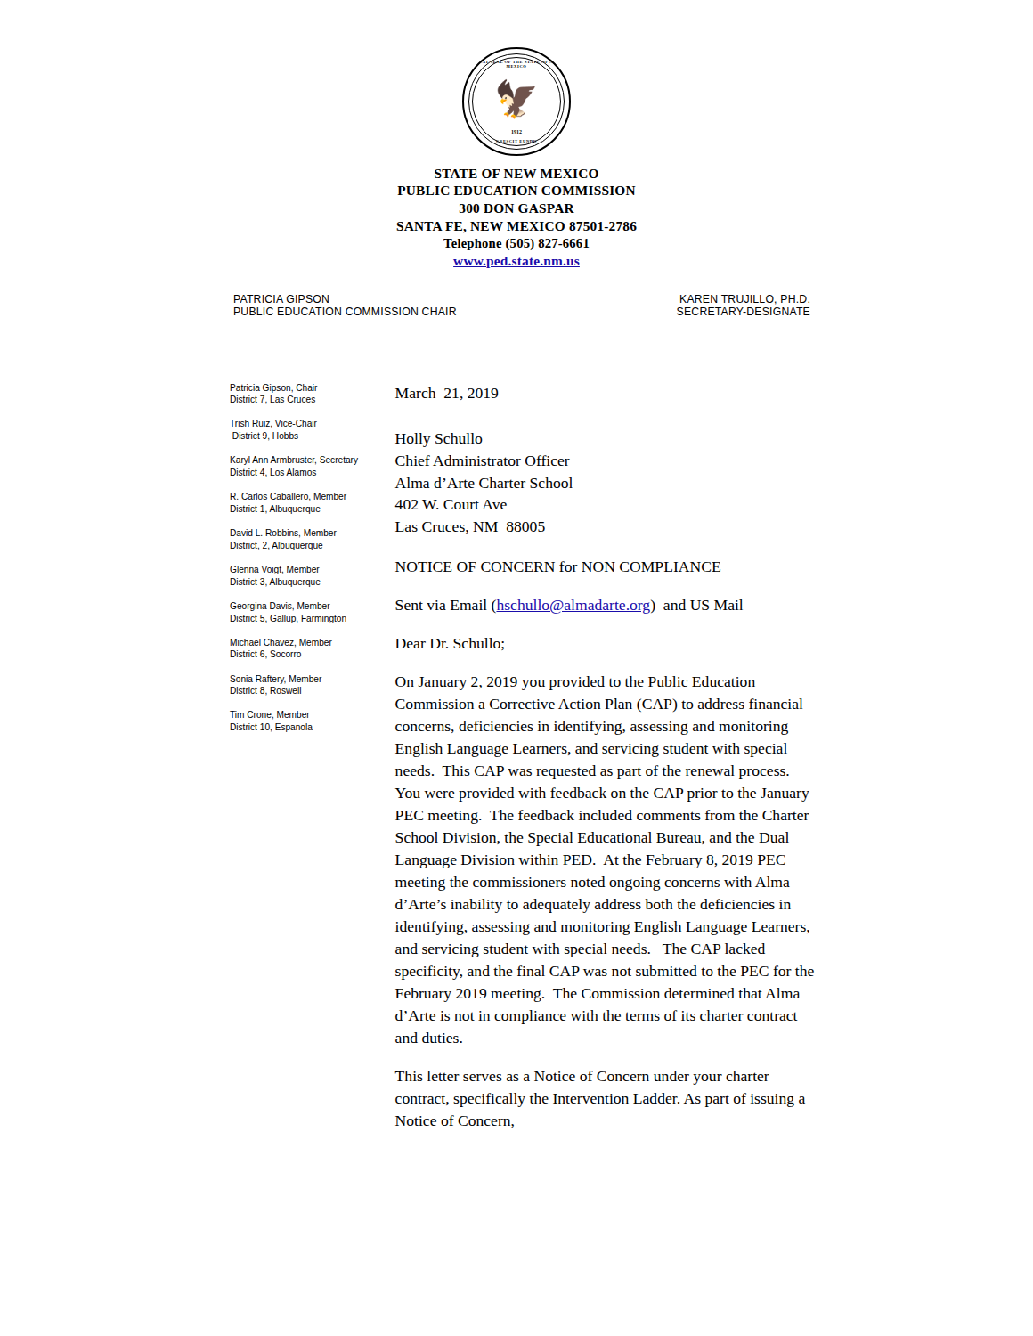GREAT SEAL OF THE STATE OF NEW MEXICO
🦅
1912
CRESCIT EUNDO
STATE OF NEW MEXICO
PUBLIC EDUCATION COMMISSION
300 DON GASPAR
SANTA FE, NEW MEXICO 87501-2786
Telephone (505) 827-6661
www.ped.state.nm.us
PATRICIA GIPSON
PUBLIC EDUCATION COMMISSION CHAIR
KAREN TRUJILLO, PH.D.
SECRETARY-DESIGNATE
Patricia Gipson, Chair
District 7, Las Cruces
Trish Ruiz, Vice-Chair
District 9, Hobbs
Karyl Ann Armbruster, Secretary
District 4, Los Alamos
R. Carlos Caballero, Member
District 1, Albuquerque
David L. Robbins, Member
District, 2, Albuquerque
Glenna Voigt, Member
District 3, Albuquerque
Georgina Davis, Member
District 5, Gallup, Farmington
Michael Chavez, Member
District 6, Socorro
Sonia Raftery, Member
District 8, Roswell
Tim Crone, Member
District 10, Espanola
March 21, 2019
Holly Schullo Chief Administrator Officer Alma d’Arte Charter School 402 W. Court Ave Las Cruces, NM 88005
NOTICE OF CONCERN for NON COMPLIANCE
Sent via Email (hschullo@almadarte.org) and US Mail
Dear Dr. Schullo;
On January 2, 2019 you provided to the Public Education Commission a Corrective Action Plan (CAP) to address financial concerns, deficiencies in identifying, assessing and monitoring English Language Learners, and servicing student with special needs. This CAP was requested as part of the renewal process. You were provided with feedback on the CAP prior to the January PEC meeting. The feedback included comments from the Charter School Division, the Special Educational Bureau, and the Dual Language Division within PED. At the February 8, 2019 PEC meeting the commissioners noted ongoing concerns with Alma d’Arte’s inability to adequately address both the deficiencies in identifying, assessing and monitoring English Language Learners, and servicing student with special needs. The CAP lacked specificity, and the final CAP was not submitted to the PEC for the February 2019 meeting. The Commission determined that Alma d’Arte is not in compliance with the terms of its charter contract and duties.
This letter serves as a Notice of Concern under your charter contract, specifically the Intervention Ladder. As part of issuing a Notice of Concern,